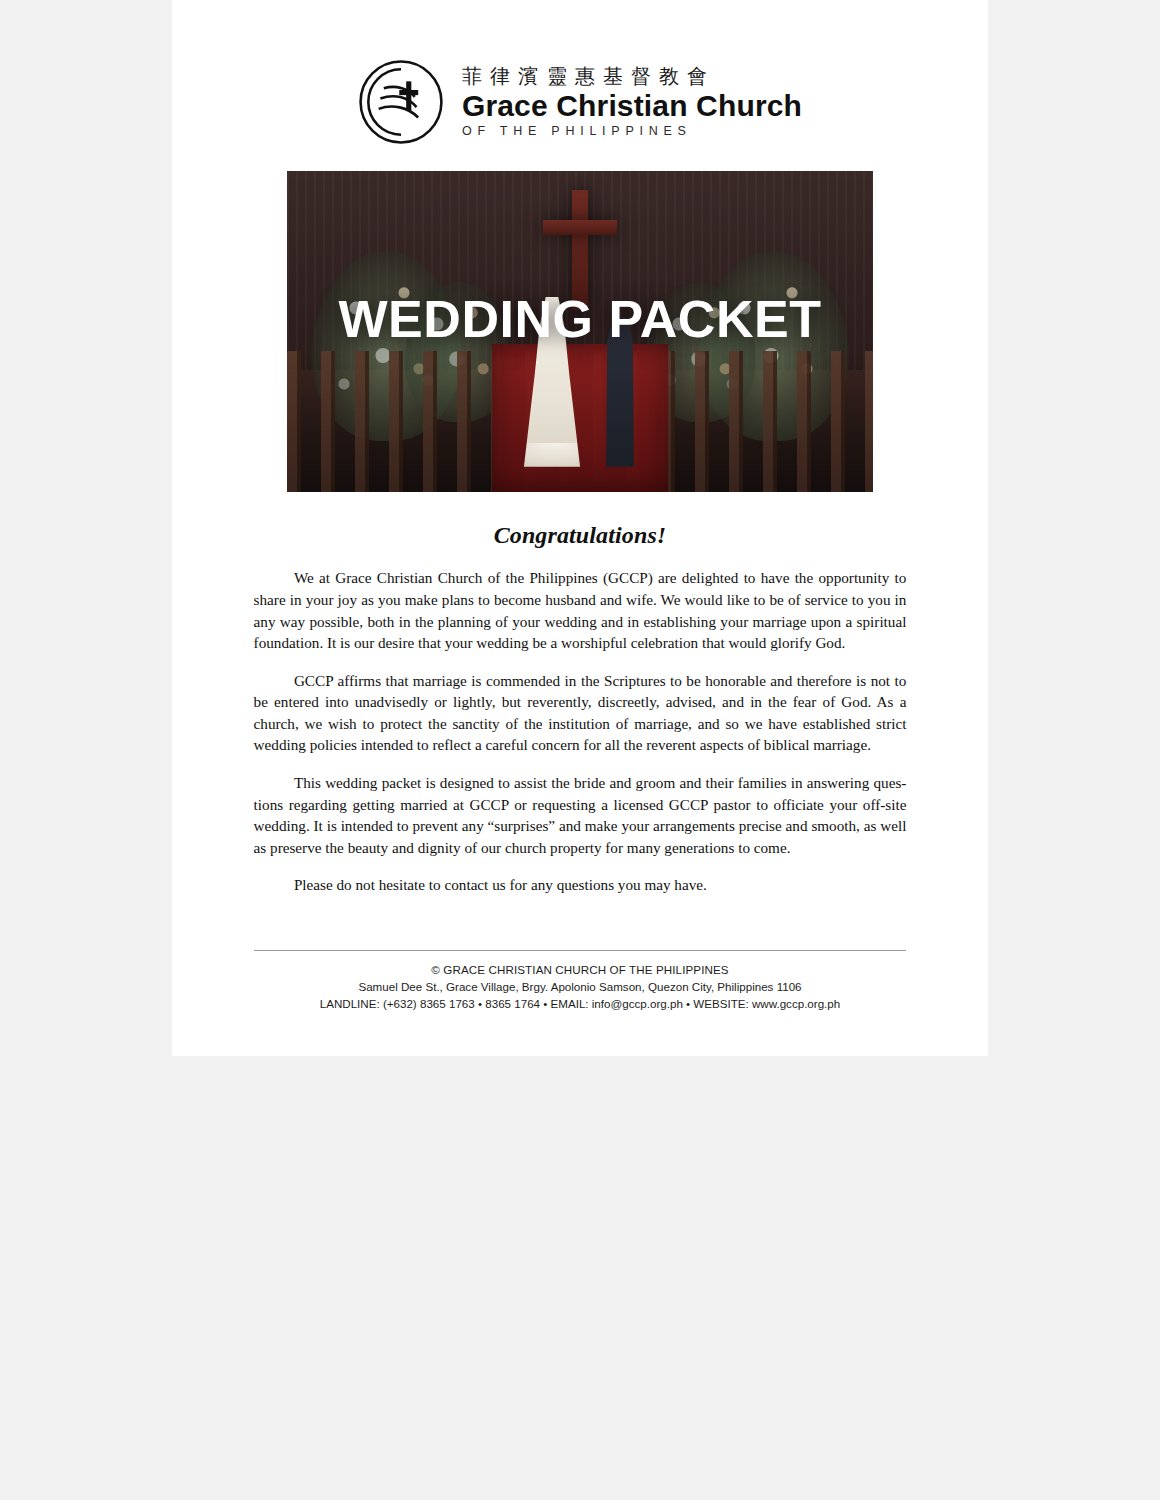菲律濱靈惠基督教會
Grace Christian Church
OF THE PHILIPPINES
WEDDING PACKET
Congratulations!
We at Grace Christian Church of the Philippines (GCCP) are delighted to have the opportunity to share in your joy as you make plans to become husband and wife. We would like to be of service to you in any way possible, both in the planning of your wedding and in establishing your marriage upon a spiritual foundation. It is our desire that your wedding be a worshipful celebration that would glorify God.
GCCP affirms that marriage is commended in the Scriptures to be honorable and therefore is not to be entered into unadvisedly or lightly, but reverently, discreetly, advised, and in the fear of God. As a church, we wish to protect the sanctity of the institution of marriage, and so we have established strict wedding policies intended to reflect a careful concern for all the reverent aspects of biblical marriage.
This wedding packet is designed to assist the bride and groom and their families in answering questions regarding getting married at GCCP or requesting a licensed GCCP pastor to officiate your off-site wedding. It is intended to prevent any “surprises” and make your arrangements precise and smooth, as well as preserve the beauty and dignity of our church property for many generations to come.
Please do not hesitate to contact us for any questions you may have.
© GRACE CHRISTIAN CHURCH OF THE PHILIPPINES
Samuel Dee St., Grace Village, Brgy. Apolonio Samson, Quezon City, Philippines 1106
LANDLINE: (+632) 8365 1763 • 8365 1764 • EMAIL: info@gccp.org.ph • WEBSITE: www.gccp.org.ph